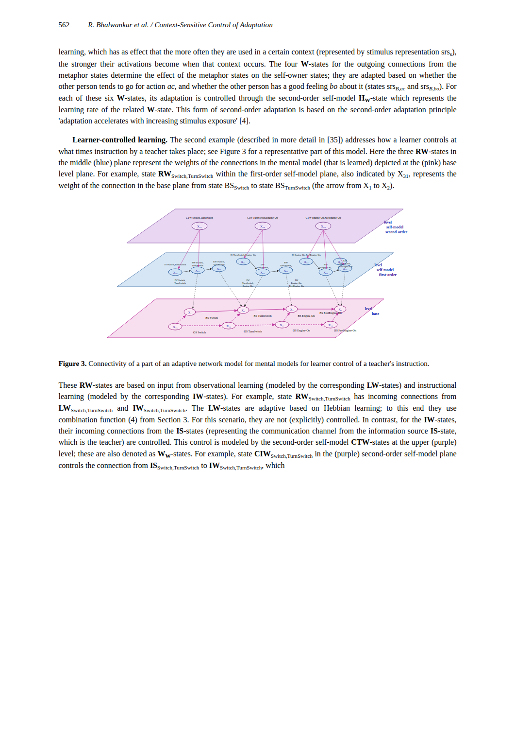562 R. Bhalwankar et al. / Context-Sensitive Control of Adaptation
learning, which has as effect that the more often they are used in a certain context (represented by stimulus representation srss), the stronger their activations become when that context occurs. The four W-states for the outgoing connections from the metaphor states determine the effect of the metaphor states on the self-owner states; they are adapted based on whether the other person tends to go for action ac, and whether the other person has a good feeling bo about it (states srsB,ac and srsB,bo). For each of these six W-states, its adaptation is controlled through the second-order self-model HW-state which represents the learning rate of the related W-state. This form of second-order adaptation is based on the second-order adaptation principle 'adaptation accelerates with increasing stimulus exposure' [4].
Learner-controlled learning. The second example (described in more detail in [35]) addresses how a learner controls at what times instruction by a teacher takes place; see Figure 3 for a representative part of this model. Here the three RW-states in the middle (blue) plane represent the weights of the connections in the mental model (that is learned) depicted at the (pink) base level plane. For example, state RWSwitch,TurnSwitch within the first-order self-model plane, also indicated by X31, represents the weight of the connection in the base plane from state BSSwitch to state BSTurnSwitch (the arrow from X1 to X2).
level self-model second-order X₀₇ CTW Switch,TurnSwitch X₀₈ CIW TurnSwitch,Engine-On X₀₉ CTW Engine-On,FeelEngine-On level self-model first-order X₂₉ X₃₁ X₃₀ X₃₁ X₃₄ X₃₃ X₃₂ X₃₇ X₃₆ X₃₅ IS Switch,TurnSwitch RW Switch, TurnSwitch LW Switch, TurnSwitch IS TurnSwitch,Engine-On LW TurnSwitch, RW TurnSwitch, IS Engine-On,FeelEngine-On RW Engine-On, LW Engine-On, FeelEngine-On IW Switch, TurnSwitch IW TurnSwitch, Engine-On IW Engine-On, FeelEngine-On level base X₁ X₂ X₃ X₄ X₁₅ X₁₆ X₁₇ X₁₈ BS Switch BS TurnSwitch BS Engine-On BS FeelEngine-On OS Switch OS TurnSwitch OS Engine-On OS FeelEngine-On
Figure 3. Connectivity of a part of an adaptive network model for mental models for learner control of a teacher's instruction.
These RW-states are based on input from observational learning (modeled by the corresponding LW-states) and instructional learning (modeled by the corresponding IW-states). For example, state RWSwitch,TurnSwitch has incoming connections from LWSwitch,TurnSwitch and IWSwitch,TurnSwitch. The LW-states are adaptive based on Hebbian learning; to this end they use combination function (4) from Section 3. For this scenario, they are not (explicitly) controlled. In contrast, for the IW-states, their incoming connections from the IS-states (representing the communication channel from the information source IS-state, which is the teacher) are controlled. This control is modeled by the second-order self-model CTW-states at the upper (purple) level; these are also denoted as WW-states. For example, state CIWSwitch,TurnSwitch in the (purple) second-order self-model plane controls the connection from ISSwitch,TurnSwitch to IWSwitch,TurnSwitch, which